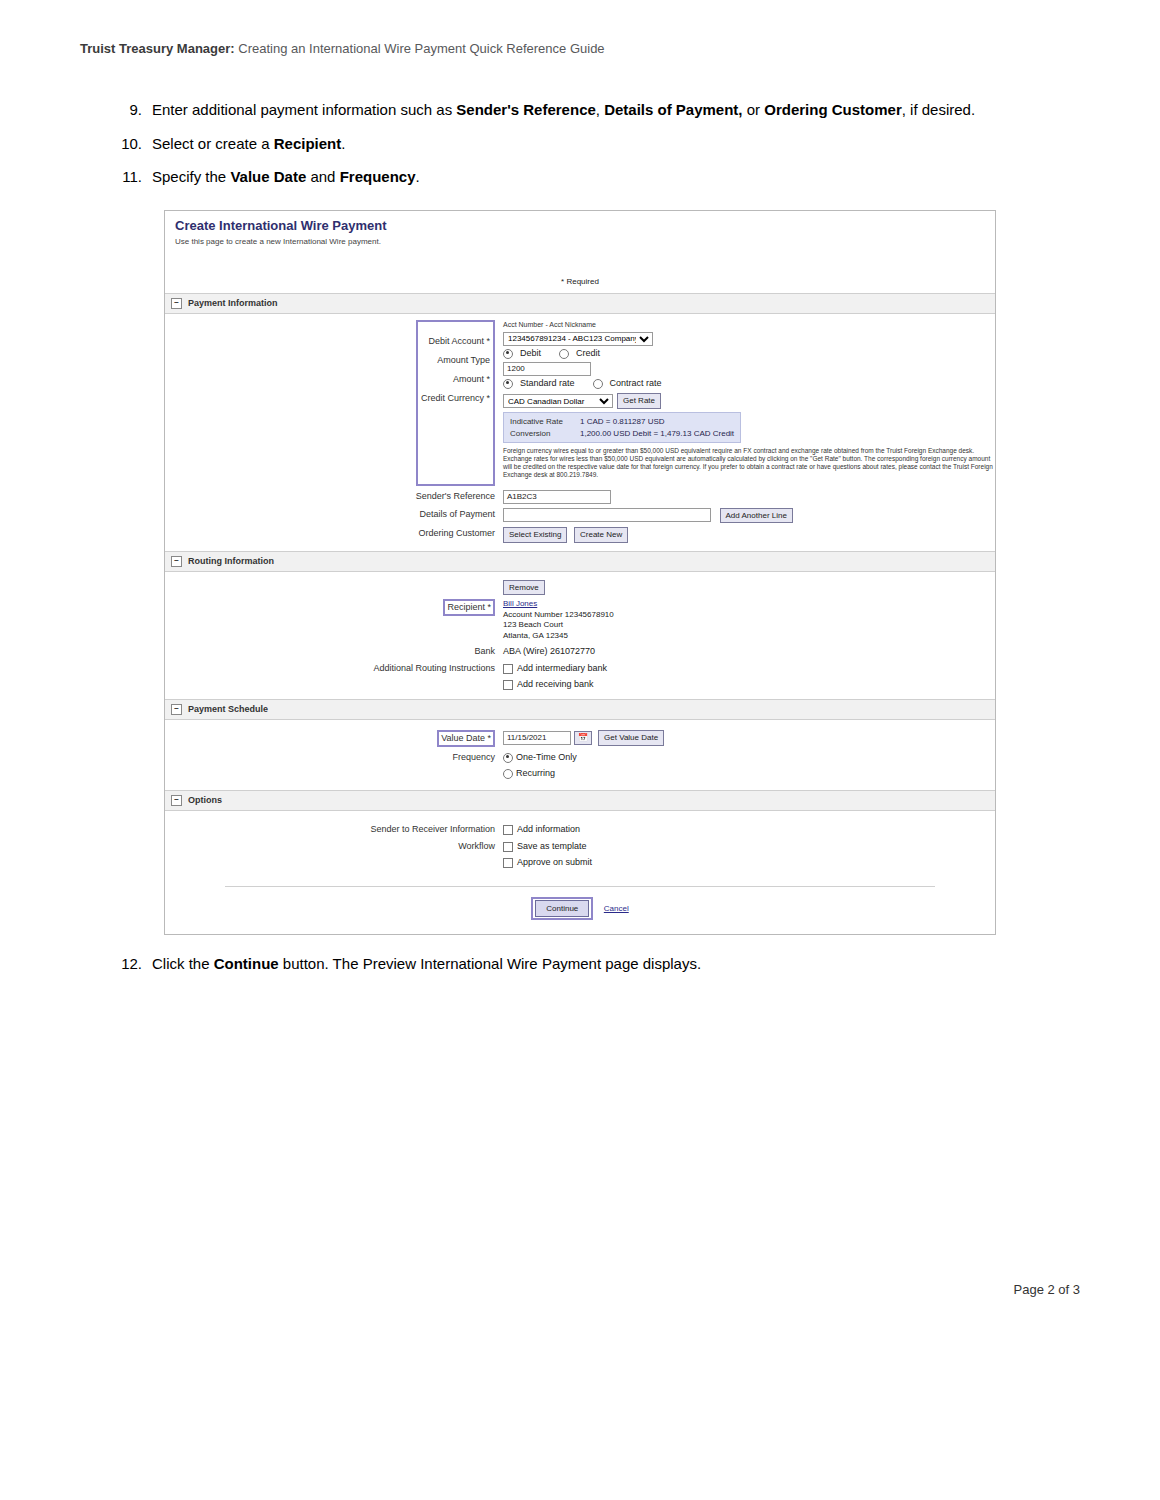Truist Treasury Manager: Creating an International Wire Payment Quick Reference Guide
Enter additional payment information such as Sender's Reference, Details of Payment, or Ordering Customer, if desired.
Select or create a Recipient.
Specify the Value Date and Frequency.
Create International Wire Payment
Use this page to create a new International Wire payment.
* Required
−Payment Information
Debit Account *
Amount Type
Amount *
Credit Currency *
Acct Number - Acct Nickname
1234567891234 - ABC123 Company
Debit Credit
1200
Standard rate Contract rate
CAD Canadian Dollar Get Rate
Indicative Rate 1 CAD = 0.811287 USD
Conversion 1,200.00 USD Debit = 1,479.13 CAD Credit
Foreign currency wires equal to or greater than $50,000 USD equivalent require an FX contract and exchange rate obtained from the Truist Foreign Exchange desk. Exchange rates for wires less than $50,000 USD equivalent are automatically calculated by clicking on the "Get Rate" button. The corresponding foreign currency amount will be credited on the respective value date for that foreign currency. If you prefer to obtain a contract rate or have questions about rates, please contact the Truist Foreign Exchange desk at 800.219.7849.
Sender's Reference
A1B2C3
Details of Payment
Add Another Line
Ordering Customer
Select Existing Create New
−Routing Information
Remove
Recipient *
Bill Jones
Account Number 12345678910
123 Beach Court
Atlanta, GA 12345
Bank
ABA (Wire) 261072770
Additional Routing Instructions
Add intermediary bank
Add receiving bank
−Payment Schedule
Value Date *
11/15/2021 📅 Get Value Date
Frequency
One-Time Only
Recurring
−Options
Sender to Receiver Information
Add information
Workflow
Save as template
Approve on submit
Continue Cancel
Click the Continue button. The Preview International Wire Payment page displays.
Page 2 of 3